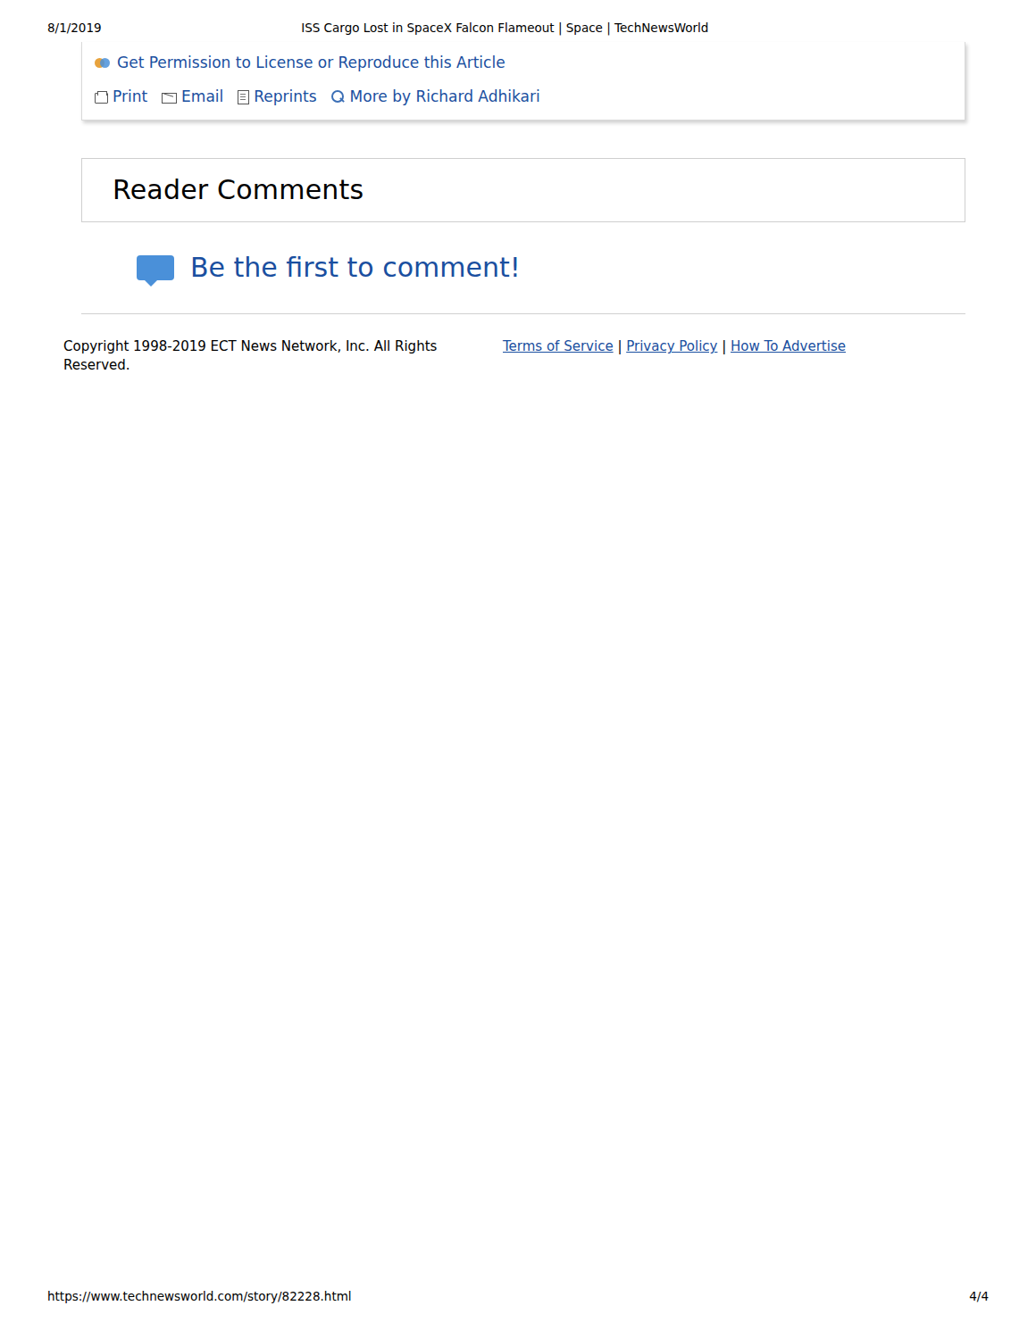8/1/2019
ISS Cargo Lost in SpaceX Falcon Flameout | Space | TechNewsWorld
Get Permission to License or Reproduce this Article
Print Email Reprints More by Richard Adhikari
Reader Comments
Be the first to comment!
Copyright 1998-2019 ECT News Network, Inc. All Rights Reserved.
Terms of Service | Privacy Policy | How To Advertise
https://www.technewsworld.com/story/82228.html 4/4